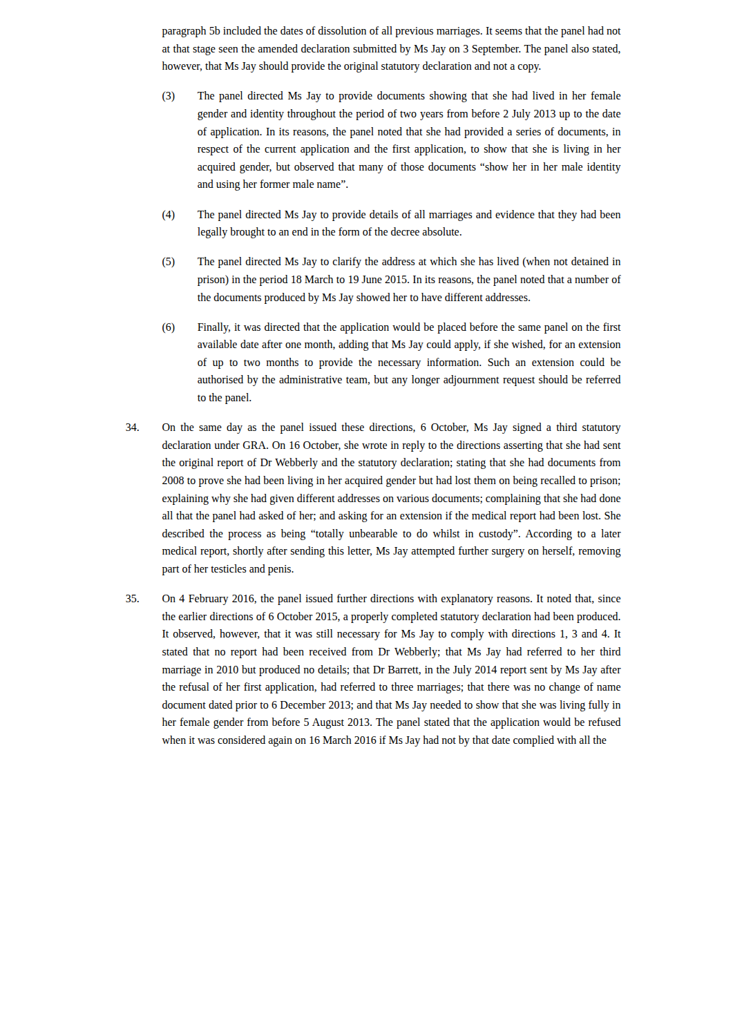paragraph 5b included the dates of dissolution of all previous marriages. It seems that the panel had not at that stage seen the amended declaration submitted by Ms Jay on 3 September. The panel also stated, however, that Ms Jay should provide the original statutory declaration and not a copy.
(3) The panel directed Ms Jay to provide documents showing that she had lived in her female gender and identity throughout the period of two years from before 2 July 2013 up to the date of application. In its reasons, the panel noted that she had provided a series of documents, in respect of the current application and the first application, to show that she is living in her acquired gender, but observed that many of those documents “show her in her male identity and using her former male name”.
(4) The panel directed Ms Jay to provide details of all marriages and evidence that they had been legally brought to an end in the form of the decree absolute.
(5) The panel directed Ms Jay to clarify the address at which she has lived (when not detained in prison) in the period 18 March to 19 June 2015. In its reasons, the panel noted that a number of the documents produced by Ms Jay showed her to have different addresses.
(6) Finally, it was directed that the application would be placed before the same panel on the first available date after one month, adding that Ms Jay could apply, if she wished, for an extension of up to two months to provide the necessary information. Such an extension could be authorised by the administrative team, but any longer adjournment request should be referred to the panel.
34. On the same day as the panel issued these directions, 6 October, Ms Jay signed a third statutory declaration under GRA. On 16 October, she wrote in reply to the directions asserting that she had sent the original report of Dr Webberly and the statutory declaration; stating that she had documents from 2008 to prove she had been living in her acquired gender but had lost them on being recalled to prison; explaining why she had given different addresses on various documents; complaining that she had done all that the panel had asked of her; and asking for an extension if the medical report had been lost. She described the process as being “totally unbearable to do whilst in custody”. According to a later medical report, shortly after sending this letter, Ms Jay attempted further surgery on herself, removing part of her testicles and penis.
35. On 4 February 2016, the panel issued further directions with explanatory reasons. It noted that, since the earlier directions of 6 October 2015, a properly completed statutory declaration had been produced. It observed, however, that it was still necessary for Ms Jay to comply with directions 1, 3 and 4. It stated that no report had been received from Dr Webberly; that Ms Jay had referred to her third marriage in 2010 but produced no details; that Dr Barrett, in the July 2014 report sent by Ms Jay after the refusal of her first application, had referred to three marriages; that there was no change of name document dated prior to 6 December 2013; and that Ms Jay needed to show that she was living fully in her female gender from before 5 August 2013. The panel stated that the application would be refused when it was considered again on 16 March 2016 if Ms Jay had not by that date complied with all the